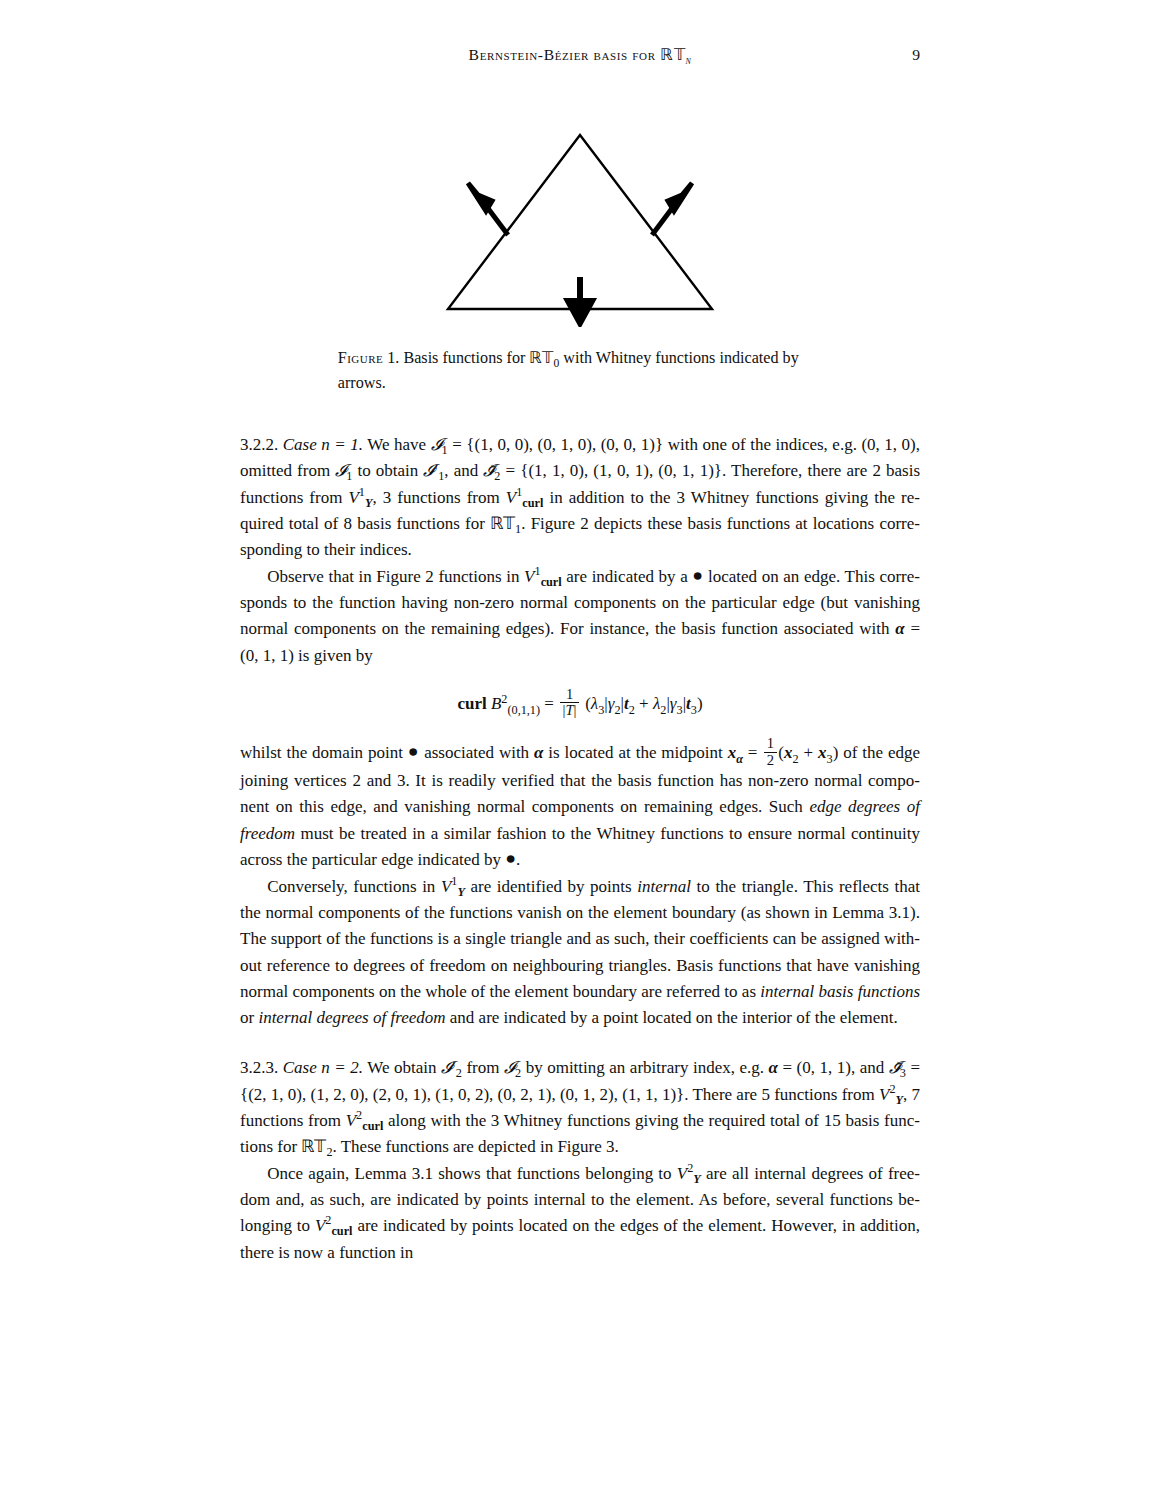Bernstein-Bézier basis for ℝ𝕋n 9
Figure 1. Basis functions for ℝ𝕋0 with Whitney functions indicated by arrows.
3.2.2. Case n = 1.
We have 𝓘1 = {(1, 0, 0), (0, 1, 0), (0, 0, 1)} with one of the indices, e.g. (0, 1, 0), omitted from 𝓘1 to obtain 𝓘′1, and 𝓘̆2 = {(1, 1, 0), (1, 0, 1), (0, 1, 1)}. Therefore, there are 2 basis functions from V1Υ, 3 functions from V1curl in addition to the 3 Whitney functions giving the required total of 8 basis functions for ℝ𝕋1. Figure 2 depicts these basis functions at locations corresponding to their indices.
Observe that in Figure 2 functions in V1curl are indicated by a ● located on an edge. This corresponds to the function having non-zero normal components on the particular edge (but vanishing normal components on the remaining edges). For instance, the basis function associated with α = (0, 1, 1) is given by
curl B2(0,1,1) = 1|T| (λ3|γ2|t2 + λ2|γ3|t3)
whilst the domain point ● associated with α is located at the midpoint xα = 12(x2 + x3) of the edge joining vertices 2 and 3. It is readily verified that the basis function has non-zero normal component on this edge, and vanishing normal components on remaining edges. Such edge degrees of freedom must be treated in a similar fashion to the Whitney functions to ensure normal continuity across the particular edge indicated by ●.
Conversely, functions in V1Υ are identified by points internal to the triangle. This reflects that the normal components of the functions vanish on the element boundary (as shown in Lemma 3.1). The support of the functions is a single triangle and as such, their coefficients can be assigned without reference to degrees of freedom on neighbouring triangles. Basis functions that have vanishing normal components on the whole of the element boundary are referred to as internal basis functions or internal degrees of freedom and are indicated by a point located on the interior of the element.
3.2.3. Case n = 2.
We obtain 𝓘′2 from 𝓘2 by omitting an arbitrary index, e.g. α = (0, 1, 1), and 𝓘̆3 = {(2, 1, 0), (1, 2, 0), (2, 0, 1), (1, 0, 2), (0, 2, 1), (0, 1, 2), (1, 1, 1)}. There are 5 functions from V2Υ, 7 functions from V2curl along with the 3 Whitney functions giving the required total of 15 basis functions for ℝ𝕋2. These functions are depicted in Figure 3.
Once again, Lemma 3.1 shows that functions belonging to V2Υ are all internal degrees of freedom and, as such, are indicated by points internal to the element. As before, several functions belonging to V2curl are indicated by points located on the edges of the element. However, in addition, there is now a function in